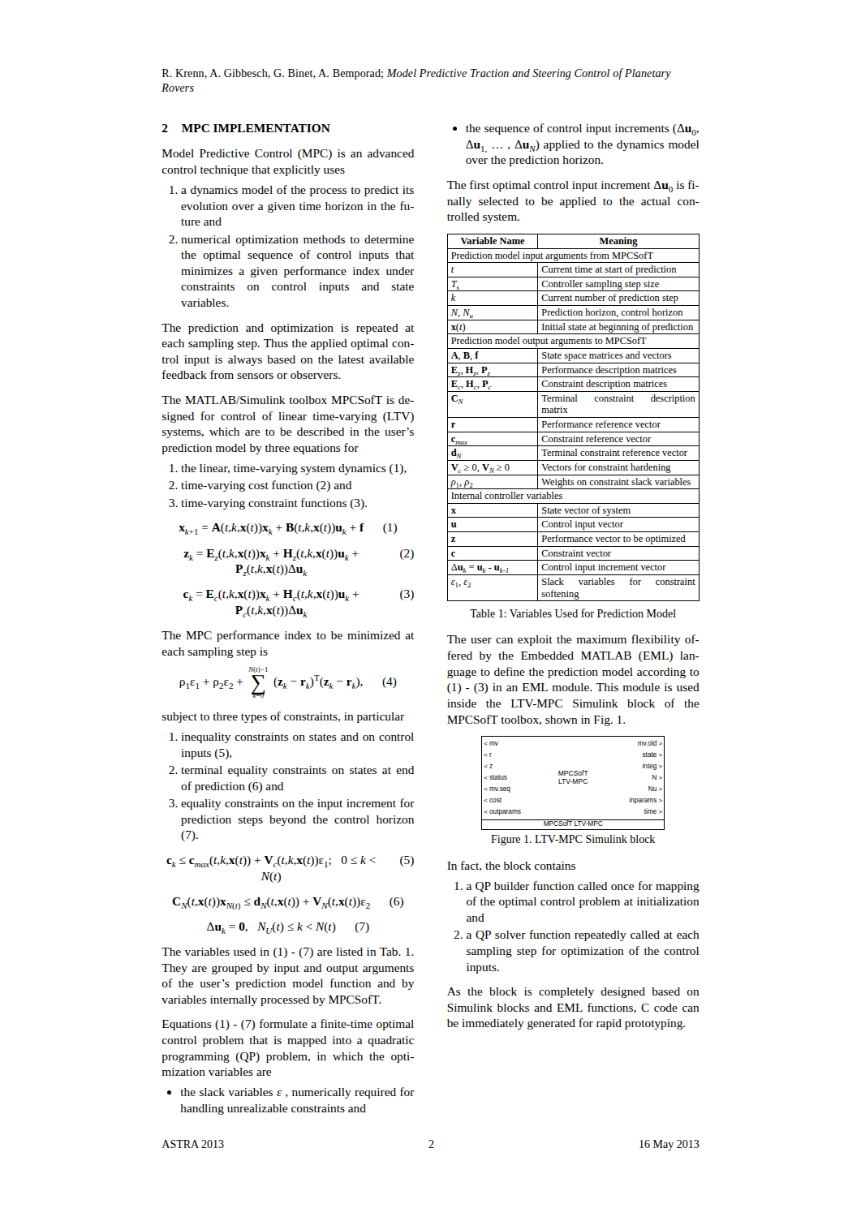R. Krenn, A. Gibbesch, G. Binet, A. Bemporad; Model Predictive Traction and Steering Control of Planetary Rovers
2 MPC IMPLEMENTATION
Model Predictive Control (MPC) is an advanced control technique that explicitly uses
a dynamics model of the process to predict its evolution over a given time horizon in the future and
numerical optimization methods to determine the optimal sequence of control inputs that minimizes a given performance index under constraints on control inputs and state variables.
The prediction and optimization is repeated at each sampling step. Thus the applied optimal control input is always based on the latest available feedback from sensors or observers.
The MATLAB/Simulink toolbox MPCSofT is designed for control of linear time-varying (LTV) systems, which are to be described in the user’s prediction model by three equations for
the linear, time-varying system dynamics (1),
time-varying cost function (2) and
time-varying constraint functions (3).
xk+1 = A(t,k,x(t))xk + B(t,k,x(t))uk + f
(1)
zk = Ez(t,k,x(t))xk + Hz(t,k,x(t))uk + Pz(t,k,x(t))Δuk
(2)
ck = Ec(t,k,x(t))xk + Hc(t,k,x(t))uk + Pc(t,k,x(t))Δuk
(3)
The MPC performance index to be minimized at each sampling step is
ρ1ε1 + ρ2ε2 + N(t)−1 ∑ k=0 (zk − rk)T(zk − rk),
(4)
subject to three types of constraints, in particular
inequality constraints on states and on control inputs (5),
terminal equality constraints on states at end of prediction (6) and
equality constraints on the input increment for prediction steps beyond the control horizon (7).
ck ≤ cmax(t,k,x(t)) + Vc(t,k,x(t))ε1; 0 ≤ k < N(t)
(5)
CN(t,x(t))xN(t) ≤ dN(t,x(t)) + VN(t,x(t))ε2
(6)
Δuk = 0, NU(t) ≤ k < N(t)
(7)
The variables used in (1) - (7) are listed in Tab. 1. They are grouped by input and output arguments of the user’s prediction model function and by variables internally processed by MPCSofT.
Equations (1) - (7) formulate a finite-time optimal control problem that is mapped into a quadratic programming (QP) problem, in which the optimization variables are
the slack variables ε , numerically required for handling unrealizable constraints and
the sequence of control input increments (Δu0, Δu1, … , ΔuN) applied to the dynamics model over the prediction horizon.
The first optimal control input increment Δu0 is finally selected to be applied to the actual controlled system.
| Variable Name | Meaning |
| --- | --- |
| Prediction model input arguments from MPCSofT |
| t | Current time at start of prediction |
| T s | Controller sampling step size |
| k | Current number of prediction step |
| N , N u | Prediction horizon, control horizon |
| x ( t ) | Initial state at beginning of prediction |
| Prediction model output arguments to MPCSofT |
| A , B , f | State space matrices and vectors |
| E z , H z , P z | Performance description matrices |
| E c , H c , P c | Constraint description matrices |
| C N | Terminal constraint description matrix |
| r | Performance reference vector |
| c max | Constraint reference vector |
| d N | Terminal constraint reference vector |
| V c ≥ 0, V N ≥ 0 | Vectors for constraint hardening |
| ρ 1 , ρ 2 | Weights on constraint slack variables |
| Internal controller variables |
| x | State vector of system |
| u | Control input vector |
| z | Performance vector to be optimized |
| c | Constraint vector |
| Δ u k = u k - u k-1 | Control input increment vector |
| ε 1 , ε 2 | Slack variables for constraint softening |
Table 1: Variables Used for Prediction Model
The user can exploit the maximum flexibility offered by the Embedded MATLAB (EML) language to define the prediction model according to (1) - (3) in an EML module. This module is used inside the LTV-MPC Simulink block of the MPCSofT toolbox, shown in Fig. 1.
<mv
<r
<z
<status
<mv.seq
<cost
<outparams
MPCSofT
LTV-MPC
>mv.old
>state
>integ
>N
>Nu
>inparams
>time
MPCSofT LTV-MPC
Figure 1. LTV-MPC Simulink block
In fact, the block contains
a QP builder function called once for mapping of the optimal control problem at initialization and
a QP solver function repeatedly called at each sampling step for optimization of the control inputs.
As the block is completely designed based on Simulink blocks and EML functions, C code can be immediately generated for rapid prototyping.
ASTRA 2013
2
16 May 2013